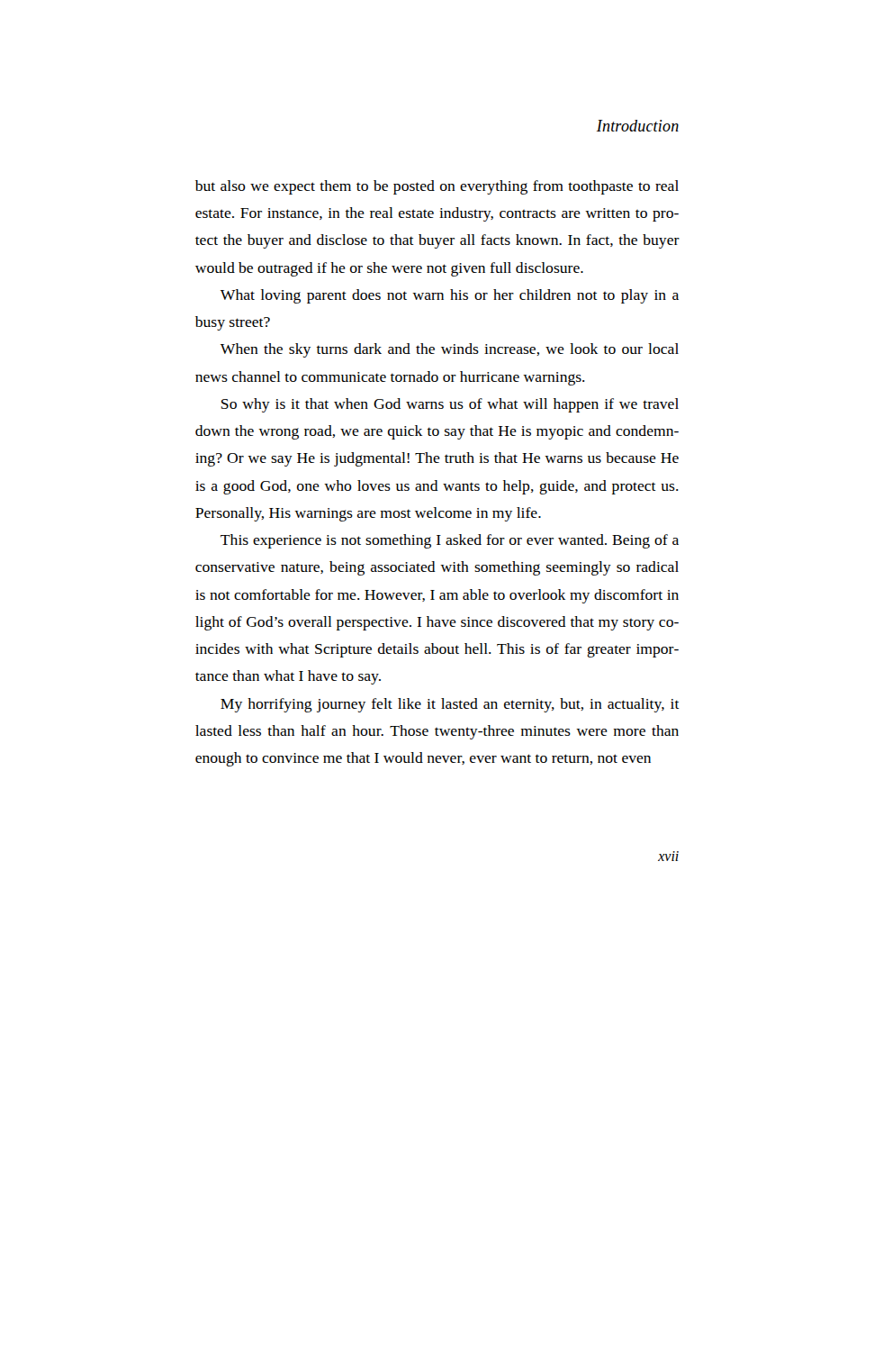Introduction
but also we expect them to be posted on everything from toothpaste to real estate. For instance, in the real estate industry, contracts are written to protect the buyer and disclose to that buyer all facts known. In fact, the buyer would be outraged if he or she were not given full disclosure.
What loving parent does not warn his or her children not to play in a busy street?
When the sky turns dark and the winds increase, we look to our local news channel to communicate tornado or hurricane warnings.
So why is it that when God warns us of what will happen if we travel down the wrong road, we are quick to say that He is myopic and condemning? Or we say He is judgmental! The truth is that He warns us because He is a good God, one who loves us and wants to help, guide, and protect us. Personally, His warnings are most welcome in my life.
This experience is not something I asked for or ever wanted. Being of a conservative nature, being associated with something seemingly so radical is not comfortable for me. However, I am able to overlook my discomfort in light of God’s overall perspective. I have since discovered that my story coincides with what Scripture details about hell. This is of far greater importance than what I have to say.
My horrifying journey felt like it lasted an eternity, but, in actuality, it lasted less than half an hour. Those twenty-three minutes were more than enough to convince me that I would never, ever want to return, not even
xvii